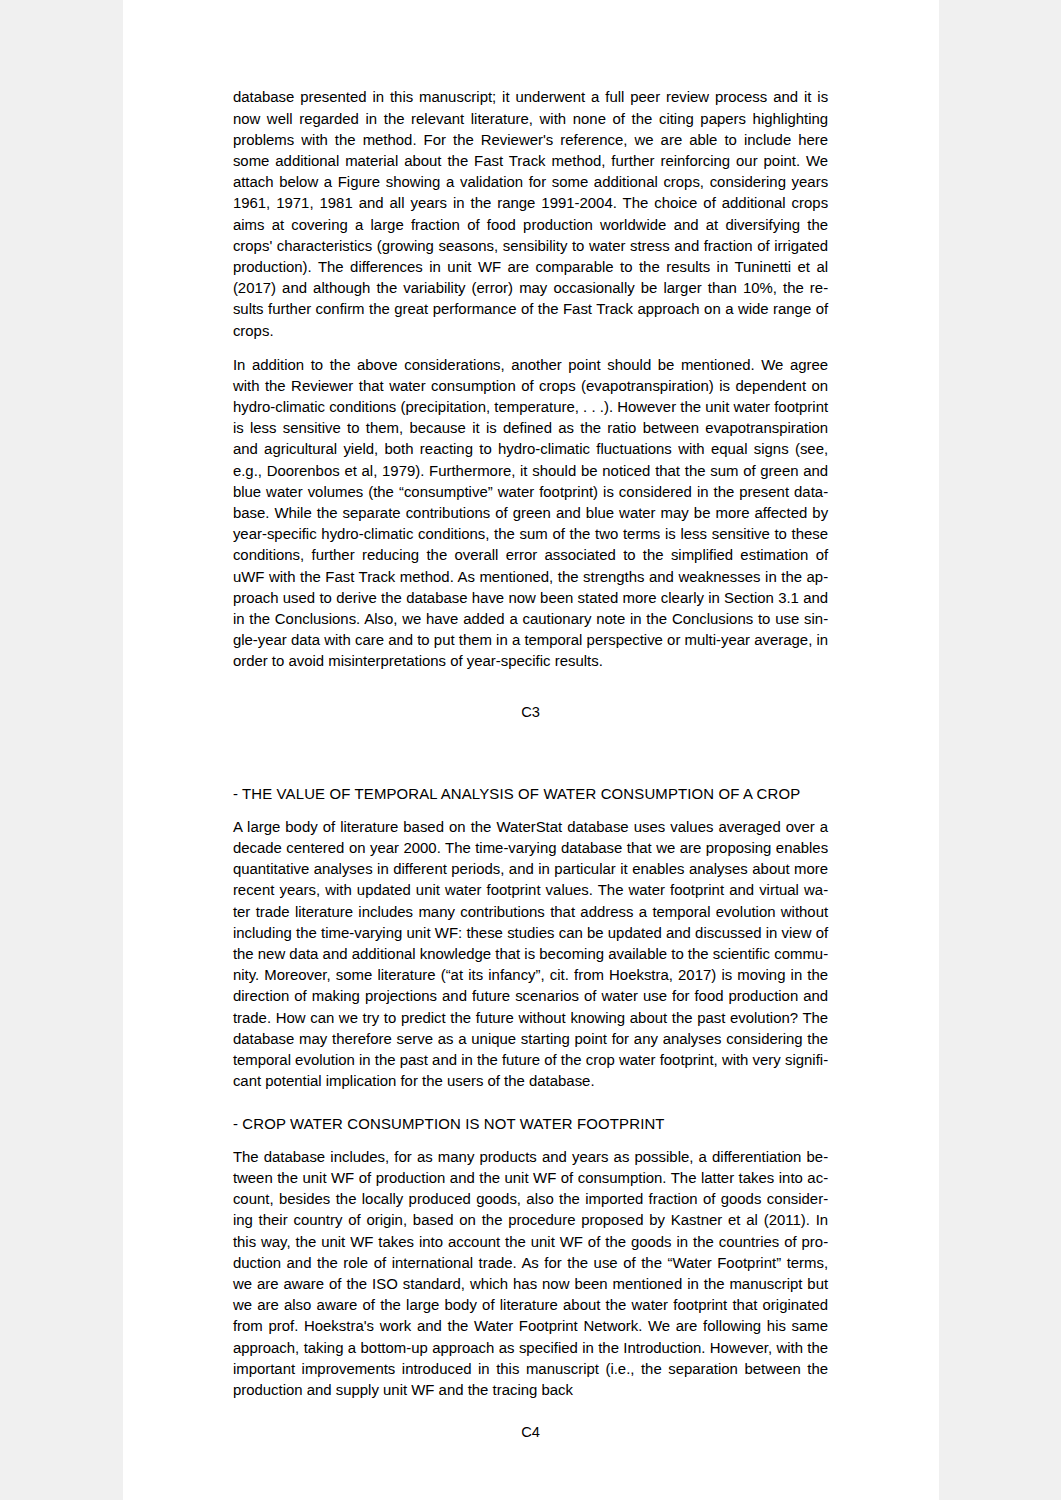database presented in this manuscript; it underwent a full peer review process and it is now well regarded in the relevant literature, with none of the citing papers highlighting problems with the method. For the Reviewer's reference, we are able to include here some additional material about the Fast Track method, further reinforcing our point. We attach below a Figure showing a validation for some additional crops, considering years 1961, 1971, 1981 and all years in the range 1991-2004. The choice of additional crops aims at covering a large fraction of food production worldwide and at diversifying the crops' characteristics (growing seasons, sensibility to water stress and fraction of irrigated production). The differences in unit WF are comparable to the results in Tuninetti et al (2017) and although the variability (error) may occasionally be larger than 10%, the results further confirm the great performance of the Fast Track approach on a wide range of crops.
In addition to the above considerations, another point should be mentioned. We agree with the Reviewer that water consumption of crops (evapotranspiration) is dependent on hydro-climatic conditions (precipitation, temperature, . . .). However the unit water footprint is less sensitive to them, because it is defined as the ratio between evapotranspiration and agricultural yield, both reacting to hydro-climatic fluctuations with equal signs (see, e.g., Doorenbos et al, 1979). Furthermore, it should be noticed that the sum of green and blue water volumes (the “consumptive” water footprint) is considered in the present database. While the separate contributions of green and blue water may be more affected by year-specific hydro-climatic conditions, the sum of the two terms is less sensitive to these conditions, further reducing the overall error associated to the simplified estimation of uWF with the Fast Track method. As mentioned, the strengths and weaknesses in the approach used to derive the database have now been stated more clearly in Section 3.1 and in the Conclusions. Also, we have added a cautionary note in the Conclusions to use single-year data with care and to put them in a temporal perspective or multi-year average, in order to avoid misinterpretations of year-specific results.
C3
- The value of temporal analysis of water consumption of a crop
A large body of literature based on the WaterStat database uses values averaged over a decade centered on year 2000. The time-varying database that we are proposing enables quantitative analyses in different periods, and in particular it enables analyses about more recent years, with updated unit water footprint values. The water footprint and virtual water trade literature includes many contributions that address a temporal evolution without including the time-varying unit WF: these studies can be updated and discussed in view of the new data and additional knowledge that is becoming available to the scientific community. Moreover, some literature (“at its infancy”, cit. from Hoekstra, 2017) is moving in the direction of making projections and future scenarios of water use for food production and trade. How can we try to predict the future without knowing about the past evolution? The database may therefore serve as a unique starting point for any analyses considering the temporal evolution in the past and in the future of the crop water footprint, with very significant potential implication for the users of the database.
- Crop water consumption is not water footprint
The database includes, for as many products and years as possible, a differentiation between the unit WF of production and the unit WF of consumption. The latter takes into account, besides the locally produced goods, also the imported fraction of goods considering their country of origin, based on the procedure proposed by Kastner et al (2011). In this way, the unit WF takes into account the unit WF of the goods in the countries of production and the role of international trade. As for the use of the “Water Footprint” terms, we are aware of the ISO standard, which has now been mentioned in the manuscript but we are also aware of the large body of literature about the water footprint that originated from prof. Hoekstra's work and the Water Footprint Network. We are following his same approach, taking a bottom-up approach as specified in the Introduction. However, with the important improvements introduced in this manuscript (i.e., the separation between the production and supply unit WF and the tracing back
C4